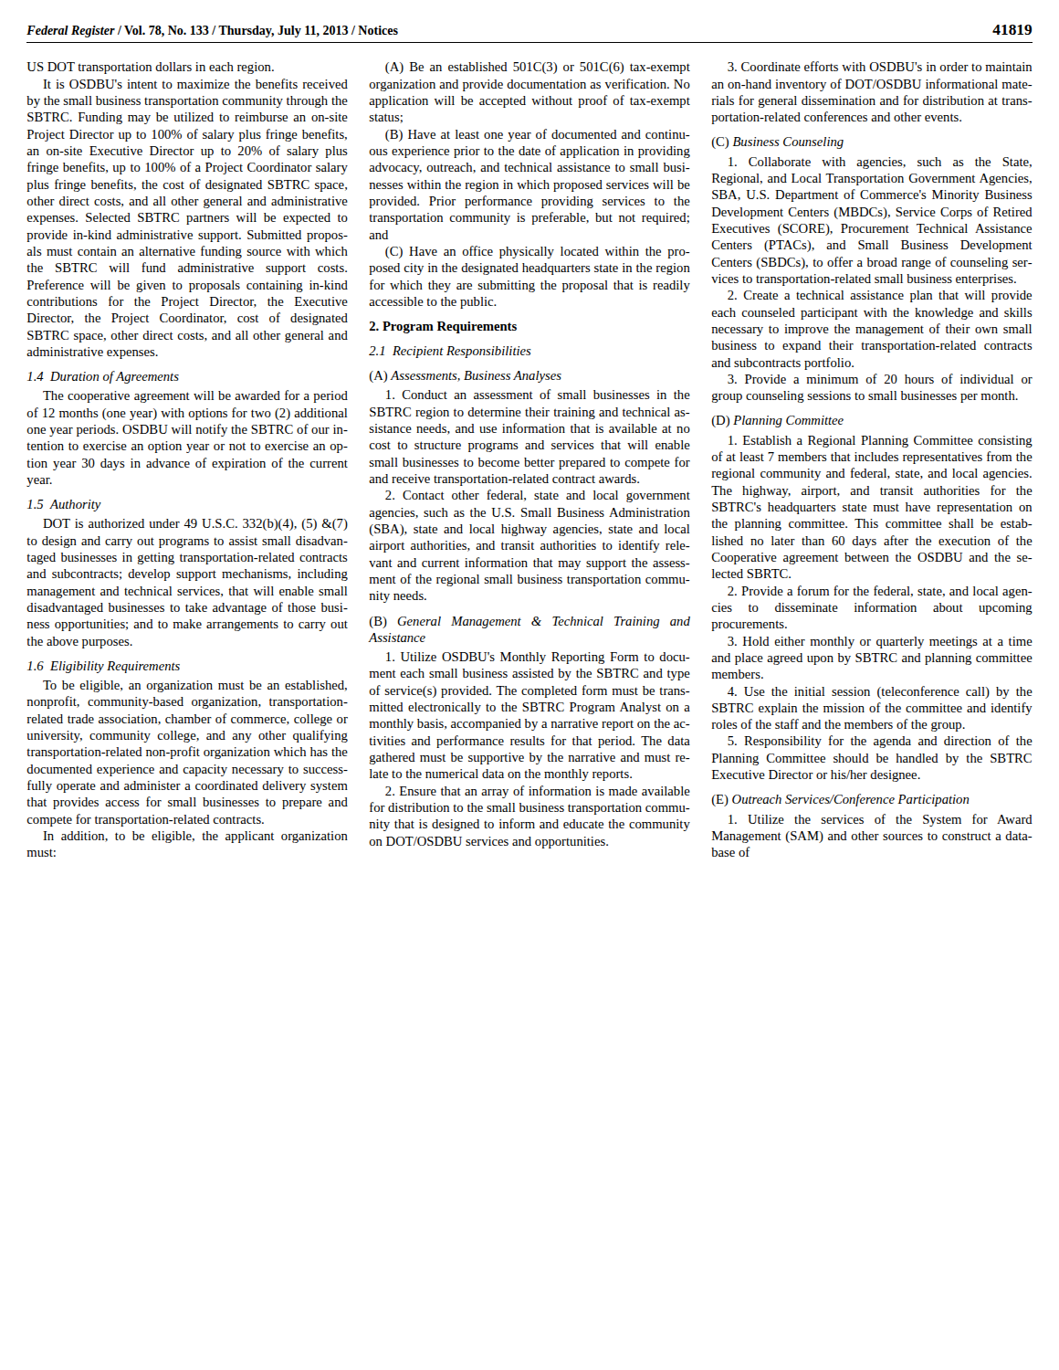Federal Register / Vol. 78, No. 133 / Thursday, July 11, 2013 / Notices
41819
US DOT transportation dollars in each region.
It is OSDBU's intent to maximize the benefits received by the small business transportation community through the SBTRC. Funding may be utilized to reimburse an on-site Project Director up to 100% of salary plus fringe benefits, an on-site Executive Director up to 20% of salary plus fringe benefits, up to 100% of a Project Coordinator salary plus fringe benefits, the cost of designated SBTRC space, other direct costs, and all other general and administrative expenses. Selected SBTRC partners will be expected to provide in-kind administrative support. Submitted proposals must contain an alternative funding source with which the SBTRC will fund administrative support costs. Preference will be given to proposals containing in-kind contributions for the Project Director, the Executive Director, the Project Coordinator, cost of designated SBTRC space, other direct costs, and all other general and administrative expenses.
1.4 Duration of Agreements
The cooperative agreement will be awarded for a period of 12 months (one year) with options for two (2) additional one year periods. OSDBU will notify the SBTRC of our intention to exercise an option year or not to exercise an option year 30 days in advance of expiration of the current year.
1.5 Authority
DOT is authorized under 49 U.S.C. 332(b)(4), (5) &(7) to design and carry out programs to assist small disadvantaged businesses in getting transportation-related contracts and subcontracts; develop support mechanisms, including management and technical services, that will enable small disadvantaged businesses to take advantage of those business opportunities; and to make arrangements to carry out the above purposes.
1.6 Eligibility Requirements
To be eligible, an organization must be an established, nonprofit, community-based organization, transportation-related trade association, chamber of commerce, college or university, community college, and any other qualifying transportation-related non-profit organization which has the documented experience and capacity necessary to successfully operate and administer a coordinated delivery system that provides access for small businesses to prepare and compete for transportation-related contracts.
In addition, to be eligible, the applicant organization must:
(A) Be an established 501C(3) or 501C(6) tax-exempt organization and provide documentation as verification. No application will be accepted without proof of tax-exempt status;
(B) Have at least one year of documented and continuous experience prior to the date of application in providing advocacy, outreach, and technical assistance to small businesses within the region in which proposed services will be provided. Prior performance providing services to the transportation community is preferable, but not required; and
(C) Have an office physically located within the proposed city in the designated headquarters state in the region for which they are submitting the proposal that is readily accessible to the public.
2. Program Requirements
2.1 Recipient Responsibilities
(A) Assessments, Business Analyses
1. Conduct an assessment of small businesses in the SBTRC region to determine their training and technical assistance needs, and use information that is available at no cost to structure programs and services that will enable small businesses to become better prepared to compete for and receive transportation-related contract awards.
2. Contact other federal, state and local government agencies, such as the U.S. Small Business Administration (SBA), state and local highway agencies, state and local airport authorities, and transit authorities to identify relevant and current information that may support the assessment of the regional small business transportation community needs.
(B) General Management & Technical Training and Assistance
1. Utilize OSDBU's Monthly Reporting Form to document each small business assisted by the SBTRC and type of service(s) provided. The completed form must be transmitted electronically to the SBTRC Program Analyst on a monthly basis, accompanied by a narrative report on the activities and performance results for that period. The data gathered must be supportive by the narrative and must relate to the numerical data on the monthly reports.
2. Ensure that an array of information is made available for distribution to the small business transportation community that is designed to inform and educate the community on DOT/OSDBU services and opportunities.
3. Coordinate efforts with OSDBU's in order to maintain an on-hand inventory of DOT/OSDBU informational materials for general dissemination and for distribution at transportation-related conferences and other events.
(C) Business Counseling
1. Collaborate with agencies, such as the State, Regional, and Local Transportation Government Agencies, SBA, U.S. Department of Commerce's Minority Business Development Centers (MBDCs), Service Corps of Retired Executives (SCORE), Procurement Technical Assistance Centers (PTACs), and Small Business Development Centers (SBDCs), to offer a broad range of counseling services to transportation-related small business enterprises.
2. Create a technical assistance plan that will provide each counseled participant with the knowledge and skills necessary to improve the management of their own small business to expand their transportation-related contracts and subcontracts portfolio.
3. Provide a minimum of 20 hours of individual or group counseling sessions to small businesses per month.
(D) Planning Committee
1. Establish a Regional Planning Committee consisting of at least 7 members that includes representatives from the regional community and federal, state, and local agencies. The highway, airport, and transit authorities for the SBTRC's headquarters state must have representation on the planning committee. This committee shall be established no later than 60 days after the execution of the Cooperative agreement between the OSDBU and the selected SBRTC.
2. Provide a forum for the federal, state, and local agencies to disseminate information about upcoming procurements.
3. Hold either monthly or quarterly meetings at a time and place agreed upon by SBTRC and planning committee members.
4. Use the initial session (teleconference call) by the SBTRC explain the mission of the committee and identify roles of the staff and the members of the group.
5. Responsibility for the agenda and direction of the Planning Committee should be handled by the SBTRC Executive Director or his/her designee.
(E) Outreach Services/Conference Participation
1. Utilize the services of the System for Award Management (SAM) and other sources to construct a database of